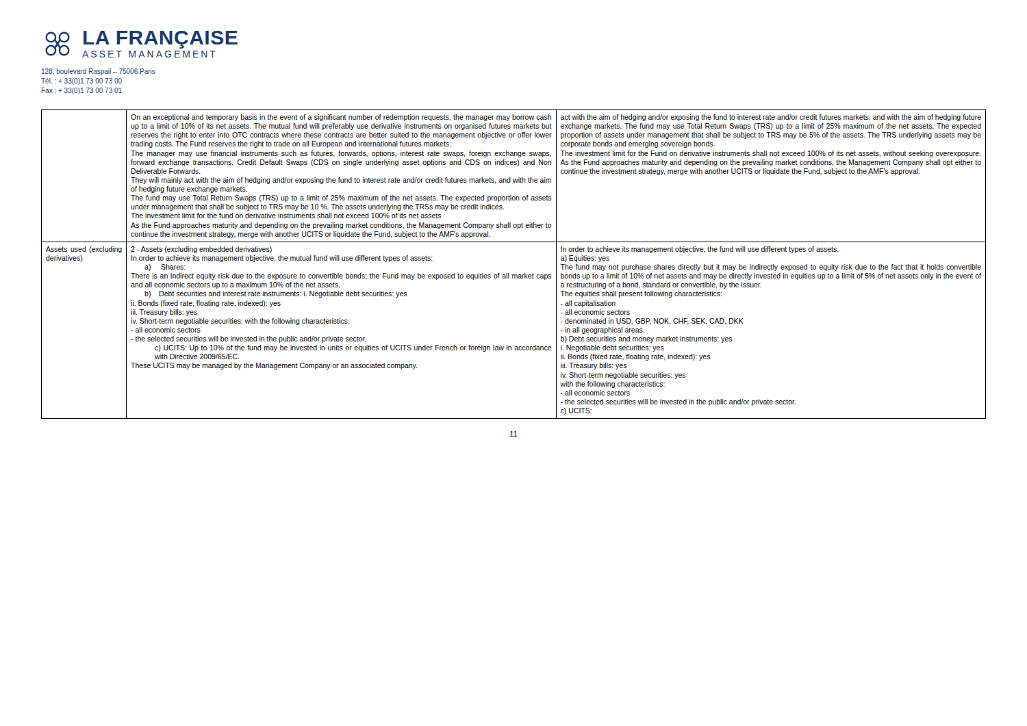LA FRANÇAISE
ASSET MANAGEMENT
128, boulevard Raspail – 75006 Paris
Tél. : + 33(0)1 73 00 73 00
Fax : + 33(0)1 73 00 73 01
| | On an exceptional and temporary basis in the event of a significant number of redemption requests, the manager may borrow cash up to a limit of 10% of its net assets. The mutual fund will preferably use derivative instruments on organised futures markets but reserves the right to enter into OTC contracts where these contracts are better suited to the management objective or offer lower trading costs. The Fund reserves the right to trade on all European and international futures markets. The manager may use financial instruments such as futures, forwards, options, interest rate swaps, foreign exchange swaps, forward exchange transactions, Credit Default Swaps (CDS on single underlying asset options and CDS on indices) and Non Deliverable Forwards. They will mainly act with the aim of hedging and/or exposing the fund to interest rate and/or credit futures markets, and with the aim of hedging future exchange markets. The fund may use Total Return Swaps (TRS) up to a limit of 25% maximum of the net assets. The expected proportion of assets under management that shall be subject to TRS may be 10 %. The assets underlying the TRSs may be credit indices. The investment limit for the fund on derivative instruments shall not exceed 100% of its net assets As the Fund approaches maturity and depending on the prevailing market conditions, the Management Company shall opt either to continue the investment strategy, merge with another UCITS or liquidate the Fund, subject to the AMF's approval. | act with the aim of hedging and/or exposing the fund to interest rate and/or credit futures markets, and with the aim of hedging future exchange markets. The fund may use Total Return Swaps (TRS) up to a limit of 25% maximum of the net assets. The expected proportion of assets under management that shall be subject to TRS may be 5% of the assets. The TRS underlying assets may be corporate bonds and emerging sovereign bonds. The investment limit for the Fund on derivative instruments shall not exceed 100% of its net assets, without seeking overexposure. As the Fund approaches maturity and depending on the prevailing market conditions, the Management Company shall opt either to continue the investment strategy, merge with another UCITS or liquidate the Fund, subject to the AMF's approval. |
| Assets used (excluding derivatives) | 2 - Assets (excluding embedded derivatives) In order to achieve its management objective, the mutual fund will use different types of assets: a) Shares: There is an indirect equity risk due to the exposure to convertible bonds; the Fund may be exposed to equities of all market caps and all economic sectors up to a maximum 10% of the net assets. b) Debt securities and interest rate instruments: i. Negotiable debt securities: yes ii. Bonds (fixed rate, floating rate, indexed): yes iii. Treasury bills: yes iv. Short-term negotiable securities: with the following characteristics: - all economic sectors - the selected securities will be invested in the public and/or private sector. c) UCITS: Up to 10% of the fund may be invested in units or equities of UCITS under French or foreign law in accordance with Directive 2009/65/EC. These UCITS may be managed by the Management Company or an associated company. | In order to achieve its management objective, the fund will use different types of assets. a) Equities: yes The fund may not purchase shares directly but it may be indirectly exposed to equity risk due to the fact that it holds convertible bonds up to a limit of 10% of net assets and may be directly invested in equities up to a limit of 5% of net assets only in the event of a restructuring of a bond, standard or convertible, by the issuer. The equities shall present following characteristics: - all capitalisation - all economic sectors - denominated in USD, GBP, NOK, CHF, SEK, CAD, DKK - in all geographical areas. b) Debt securities and money market instruments: yes i. Negotiable debt securities: yes ii. Bonds (fixed rate, floating rate, indexed): yes iii. Treasury bills: yes iv. Short-term negotiable securities: yes with the following characteristics: - all economic sectors - the selected securities will be invested in the public and/or private sector. c) UCITS: |
11